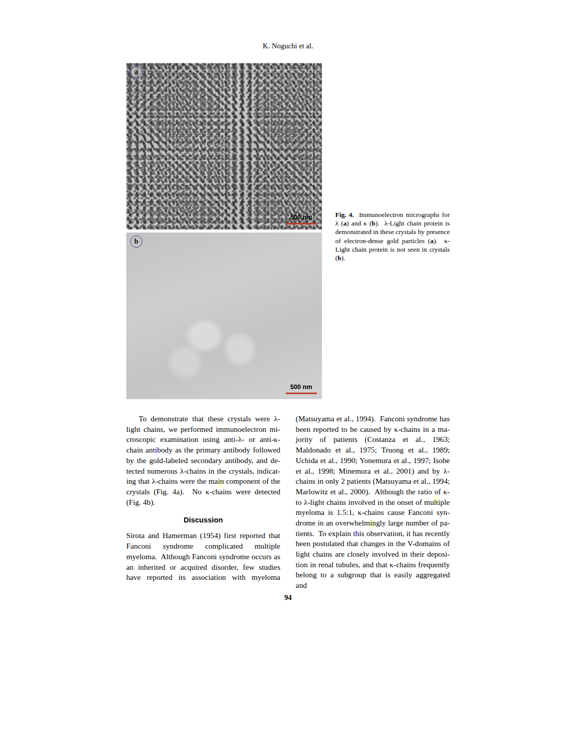K. Noguchi et al.
a
500 nm
b
500 nm
Fig. 4. Immunoelectron micrographs for λ (a) and κ (b). λ-Light chain protein is demonstrated in these crystals by presence of electron-dense gold particles (a). κ-Light chain protein is not seen in crystals (b).
To demonstrate that these crystals were λ-light chains, we performed immunoelectron microscopic examination using anti-λ- or anti-κ-chain antibody as the primary antibody followed by the gold-labeled secondary antibody, and detected numerous λ-chains in the crystals, indicating that λ-chains were the main component of the crystals (Fig. 4a). No κ-chains were detected (Fig. 4b).
Discussion
Sirota and Hamerman (1954) first reported that Fanconi syndrome complicated multiple myeloma. Although Fanconi syndrome occurs as an inherited or acquired disorder, few studies have reported its association with myeloma (Matsuyama et al., 1994). Fanconi syndrome has been reported to be caused by κ-chains in a majority of patients (Costanza et al., 1963; Maldonado et al., 1975; Truong et al., 1989; Uchida et al., 1990; Yonemura et al., 1997; Isobe et al., 1998; Minemura et al., 2001) and by λ-chains in only 2 patients (Matsuyama et al., 1994; Marlowitz et al., 2000). Although the ratio of κ- to λ-light chains involved in the onset of multiple myeloma is 1.5:1, κ-chains cause Fanconi syndrome in an overwhelmingly large number of patients. To explain this observation, it has recently been postulated that changes in the V-domains of light chains are closely involved in their deposition in renal tubules, and that κ-chains frequently belong to a subgroup that is easily aggregated and
94